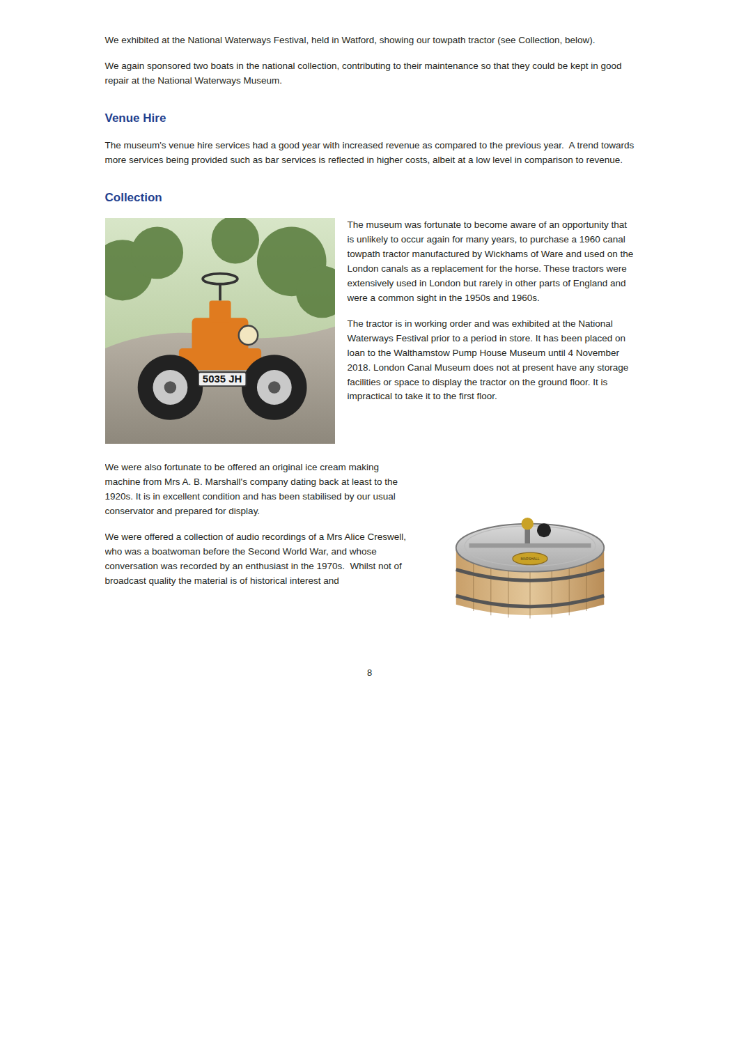We exhibited at the National Waterways Festival, held in Watford, showing our towpath tractor (see Collection, below).
We again sponsored two boats in the national collection, contributing to their maintenance so that they could be kept in good repair at the National Waterways Museum.
Venue Hire
The museum's venue hire services had a good year with increased revenue as compared to the previous year. A trend towards more services being provided such as bar services is reflected in higher costs, albeit at a low level in comparison to revenue.
Collection
The museum was fortunate to become aware of an opportunity that is unlikely to occur again for many years, to purchase a 1960 canal towpath tractor manufactured by Wickhams of Ware and used on the London canals as a replacement for the horse. These tractors were extensively used in London but rarely in other parts of England and were a common sight in the 1950s and 1960s.
The tractor is in working order and was exhibited at the National Waterways Festival prior to a period in store. It has been placed on loan to the Walthamstow Pump House Museum until 4 November 2018. London Canal Museum does not at present have any storage facilities or space to display the tractor on the ground floor. It is impractical to take it to the first floor.
We were also fortunate to be offered an original ice cream making machine from Mrs A. B. Marshall's company dating back at least to the 1920s. It is in excellent condition and has been stabilised by our usual conservator and prepared for display.
We were offered a collection of audio recordings of a Mrs Alice Creswell, who was a boatwoman before the Second World War, and whose conversation was recorded by an enthusiast in the 1970s. Whilst not of broadcast quality the material is of historical interest and
8